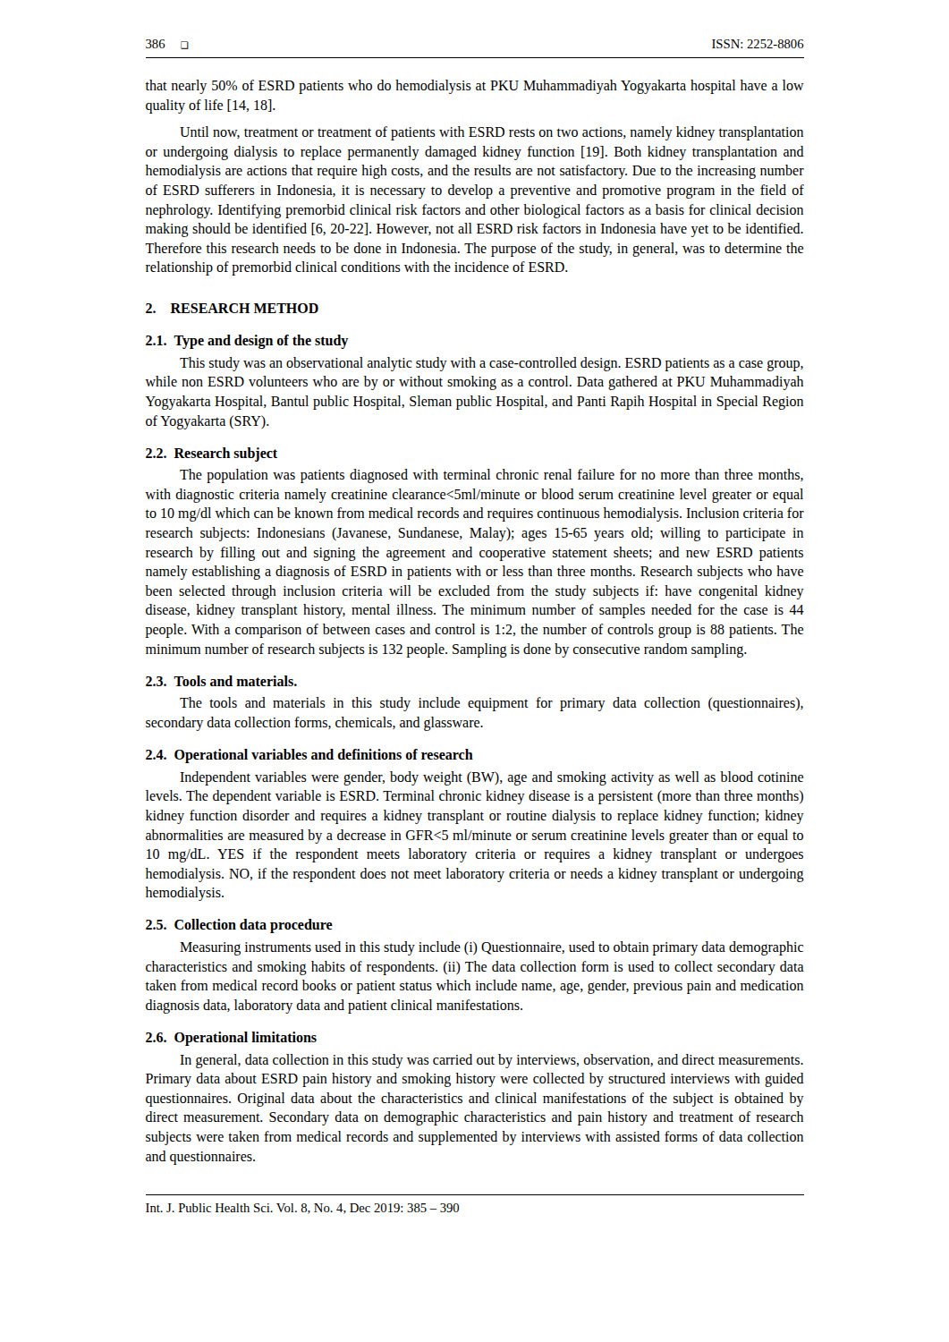386❑ ISSN: 2252-8806
that nearly 50% of ESRD patients who do hemodialysis at PKU Muhammadiyah Yogyakarta hospital have a low quality of life [14, 18].
Until now, treatment or treatment of patients with ESRD rests on two actions, namely kidney transplantation or undergoing dialysis to replace permanently damaged kidney function [19]. Both kidney transplantation and hemodialysis are actions that require high costs, and the results are not satisfactory. Due to the increasing number of ESRD sufferers in Indonesia, it is necessary to develop a preventive and promotive program in the field of nephrology. Identifying premorbid clinical risk factors and other biological factors as a basis for clinical decision making should be identified [6, 20-22]. However, not all ESRD risk factors in Indonesia have yet to be identified. Therefore this research needs to be done in Indonesia. The purpose of the study, in general, was to determine the relationship of premorbid clinical conditions with the incidence of ESRD.
2. RESEARCH METHOD
2.1. Type and design of the study
This study was an observational analytic study with a case-controlled design. ESRD patients as a case group, while non ESRD volunteers who are by or without smoking as a control. Data gathered at PKU Muhammadiyah Yogyakarta Hospital, Bantul public Hospital, Sleman public Hospital, and Panti Rapih Hospital in Special Region of Yogyakarta (SRY).
2.2. Research subject
The population was patients diagnosed with terminal chronic renal failure for no more than three months, with diagnostic criteria namely creatinine clearance<5ml/minute or blood serum creatinine level greater or equal to 10 mg/dl which can be known from medical records and requires continuous hemodialysis. Inclusion criteria for research subjects: Indonesians (Javanese, Sundanese, Malay); ages 15-65 years old; willing to participate in research by filling out and signing the agreement and cooperative statement sheets; and new ESRD patients namely establishing a diagnosis of ESRD in patients with or less than three months. Research subjects who have been selected through inclusion criteria will be excluded from the study subjects if: have congenital kidney disease, kidney transplant history, mental illness. The minimum number of samples needed for the case is 44 people. With a comparison of between cases and control is 1:2, the number of controls group is 88 patients. The minimum number of research subjects is 132 people. Sampling is done by consecutive random sampling.
2.3. Tools and materials.
The tools and materials in this study include equipment for primary data collection (questionnaires), secondary data collection forms, chemicals, and glassware.
2.4. Operational variables and definitions of research
Independent variables were gender, body weight (BW), age and smoking activity as well as blood cotinine levels. The dependent variable is ESRD. Terminal chronic kidney disease is a persistent (more than three months) kidney function disorder and requires a kidney transplant or routine dialysis to replace kidney function; kidney abnormalities are measured by a decrease in GFR<5 ml/minute or serum creatinine levels greater than or equal to 10 mg/dL. YES if the respondent meets laboratory criteria or requires a kidney transplant or undergoes hemodialysis. NO, if the respondent does not meet laboratory criteria or needs a kidney transplant or undergoing hemodialysis.
2.5. Collection data procedure
Measuring instruments used in this study include (i) Questionnaire, used to obtain primary data demographic characteristics and smoking habits of respondents. (ii) The data collection form is used to collect secondary data taken from medical record books or patient status which include name, age, gender, previous pain and medication diagnosis data, laboratory data and patient clinical manifestations.
2.6. Operational limitations
In general, data collection in this study was carried out by interviews, observation, and direct measurements. Primary data about ESRD pain history and smoking history were collected by structured interviews with guided questionnaires. Original data about the characteristics and clinical manifestations of the subject is obtained by direct measurement. Secondary data on demographic characteristics and pain history and treatment of research subjects were taken from medical records and supplemented by interviews with assisted forms of data collection and questionnaires.
Int. J. Public Health Sci. Vol. 8, No. 4, Dec 2019: 385 – 390